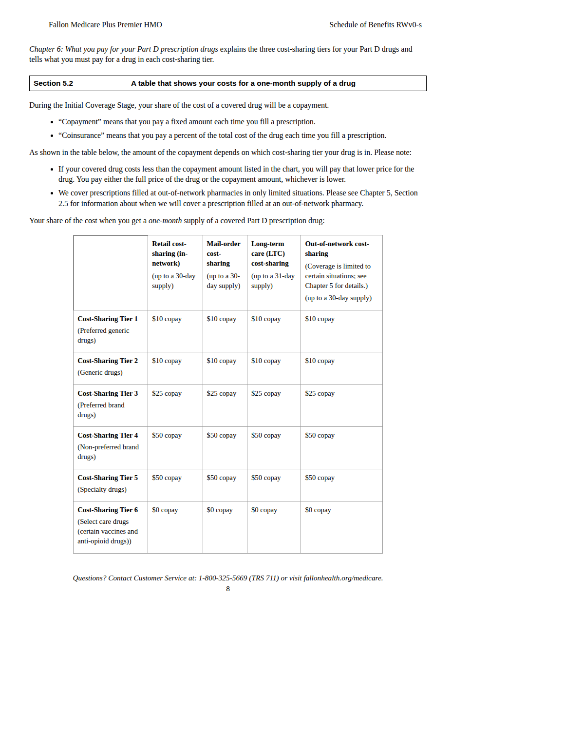Fallon Medicare Plus Premier HMO Schedule of Benefits RWv0-s
Chapter 6: What you pay for your Part D prescription drugs explains the three cost-sharing tiers for your Part D drugs and tells what you must pay for a drug in each cost-sharing tier.
Section 5.2 A table that shows your costs for a one-month supply of a drug
During the Initial Coverage Stage, your share of the cost of a covered drug will be a copayment.
“Copayment” means that you pay a fixed amount each time you fill a prescription.
“Coinsurance” means that you pay a percent of the total cost of the drug each time you fill a prescription.
As shown in the table below, the amount of the copayment depends on which cost-sharing tier your drug is in. Please note:
If your covered drug costs less than the copayment amount listed in the chart, you will pay that lower price for the drug. You pay either the full price of the drug or the copayment amount, whichever is lower.
We cover prescriptions filled at out-of-network pharmacies in only limited situations. Please see Chapter 5, Section 2.5 for information about when we will cover a prescription filled at an out-of-network pharmacy.
Your share of the cost when you get a one-month supply of a covered Part D prescription drug:
| | Retail cost-sharing (in-network) (up to a 30-day supply) | Mail-order cost-sharing (up to a 30-day supply) | Long-term care (LTC) cost-sharing (up to a 31-day supply) | Out-of-network cost-sharing (Coverage is limited to certain situations; see Chapter 5 for details.) (up to a 30-day supply) |
| --- | --- | --- | --- | --- |
| Cost-Sharing Tier 1 (Preferred generic drugs) | $10 copay | $10 copay | $10 copay | $10 copay |
| Cost-Sharing Tier 2 (Generic drugs) | $10 copay | $10 copay | $10 copay | $10 copay |
| Cost-Sharing Tier 3 (Preferred brand drugs) | $25 copay | $25 copay | $25 copay | $25 copay |
| Cost-Sharing Tier 4 (Non-preferred brand drugs) | $50 copay | $50 copay | $50 copay | $50 copay |
| Cost-Sharing Tier 5 (Specialty drugs) | $50 copay | $50 copay | $50 copay | $50 copay |
| Cost-Sharing Tier 6 (Select care drugs (certain vaccines and anti-opioid drugs)) | $0 copay | $0 copay | $0 copay | $0 copay |
Questions? Contact Customer Service at: 1-800-325-5669 (TRS 711) or visit fallonhealth.org/medicare.
8